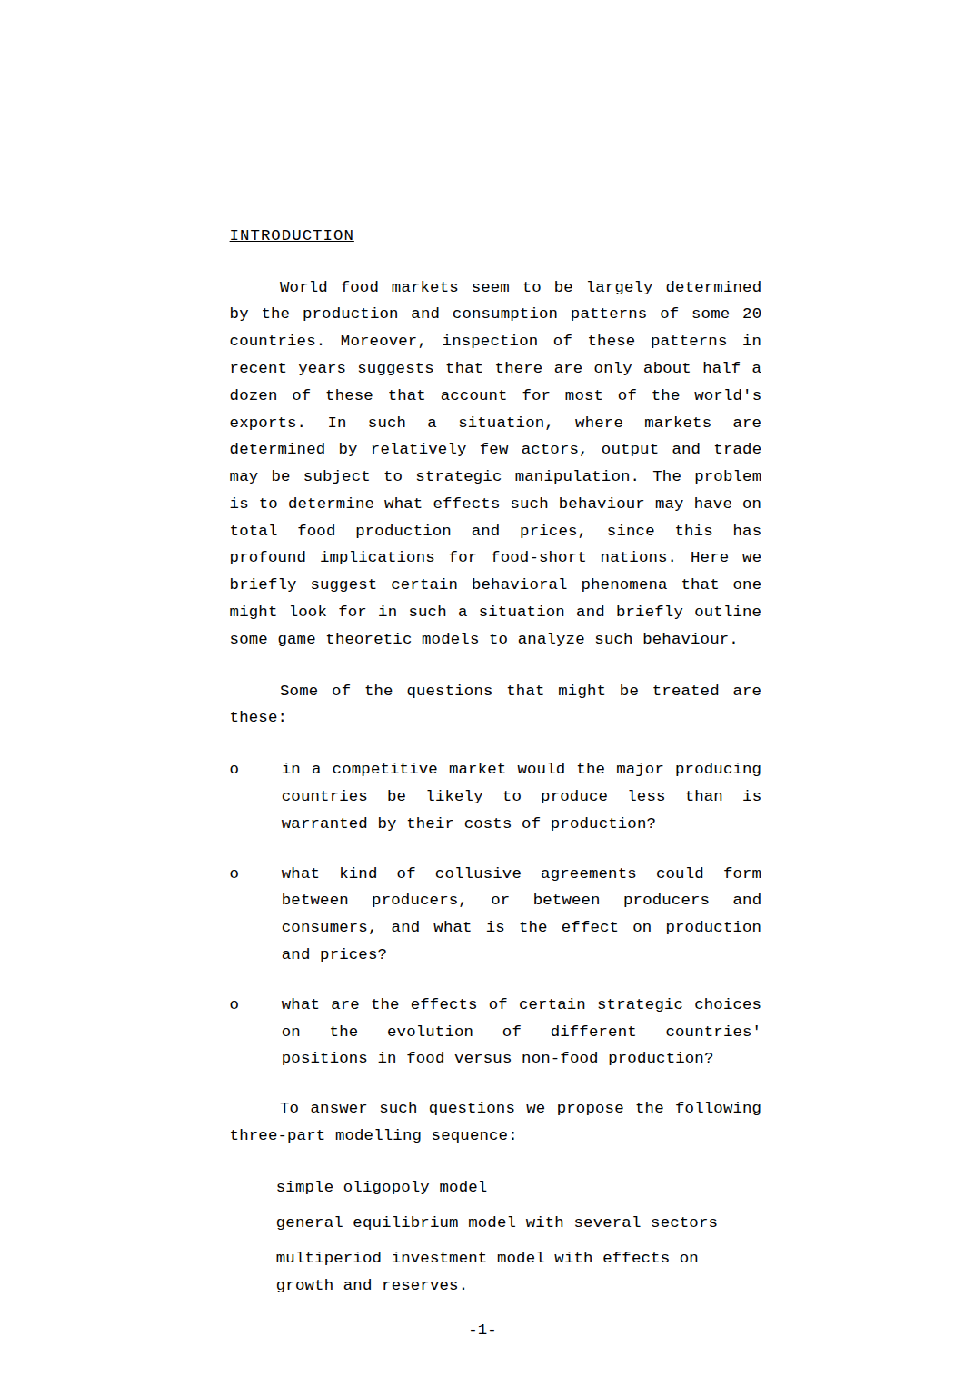INTRODUCTION
World food markets seem to be largely determined by the production and consumption patterns of some 20 countries. Moreover, inspection of these patterns in recent years suggests that there are only about half a dozen of these that account for most of the world's exports. In such a situation, where markets are determined by relatively few actors, output and trade may be subject to strategic manipulation. The problem is to determine what effects such behaviour may have on total food production and prices, since this has profound implications for food-short nations. Here we briefly suggest certain behavioral phenomena that one might look for in such a situation and briefly outline some game theoretic models to analyze such behaviour.
Some of the questions that might be treated are these:
oin a competitive market would the major producing countries be likely to produce less than is warranted by their costs of production?
owhat kind of collusive agreements could form between producers, or between producers and consumers, and what is the effect on production and prices?
owhat are the effects of certain strategic choices on the evolution of different countries' positions in food versus non-food production?
To answer such questions we propose the following three-part modelling sequence:
simple oligopoly model
general equilibrium model with several sectors
multiperiod investment model with effects on growth and reserves.
-1-